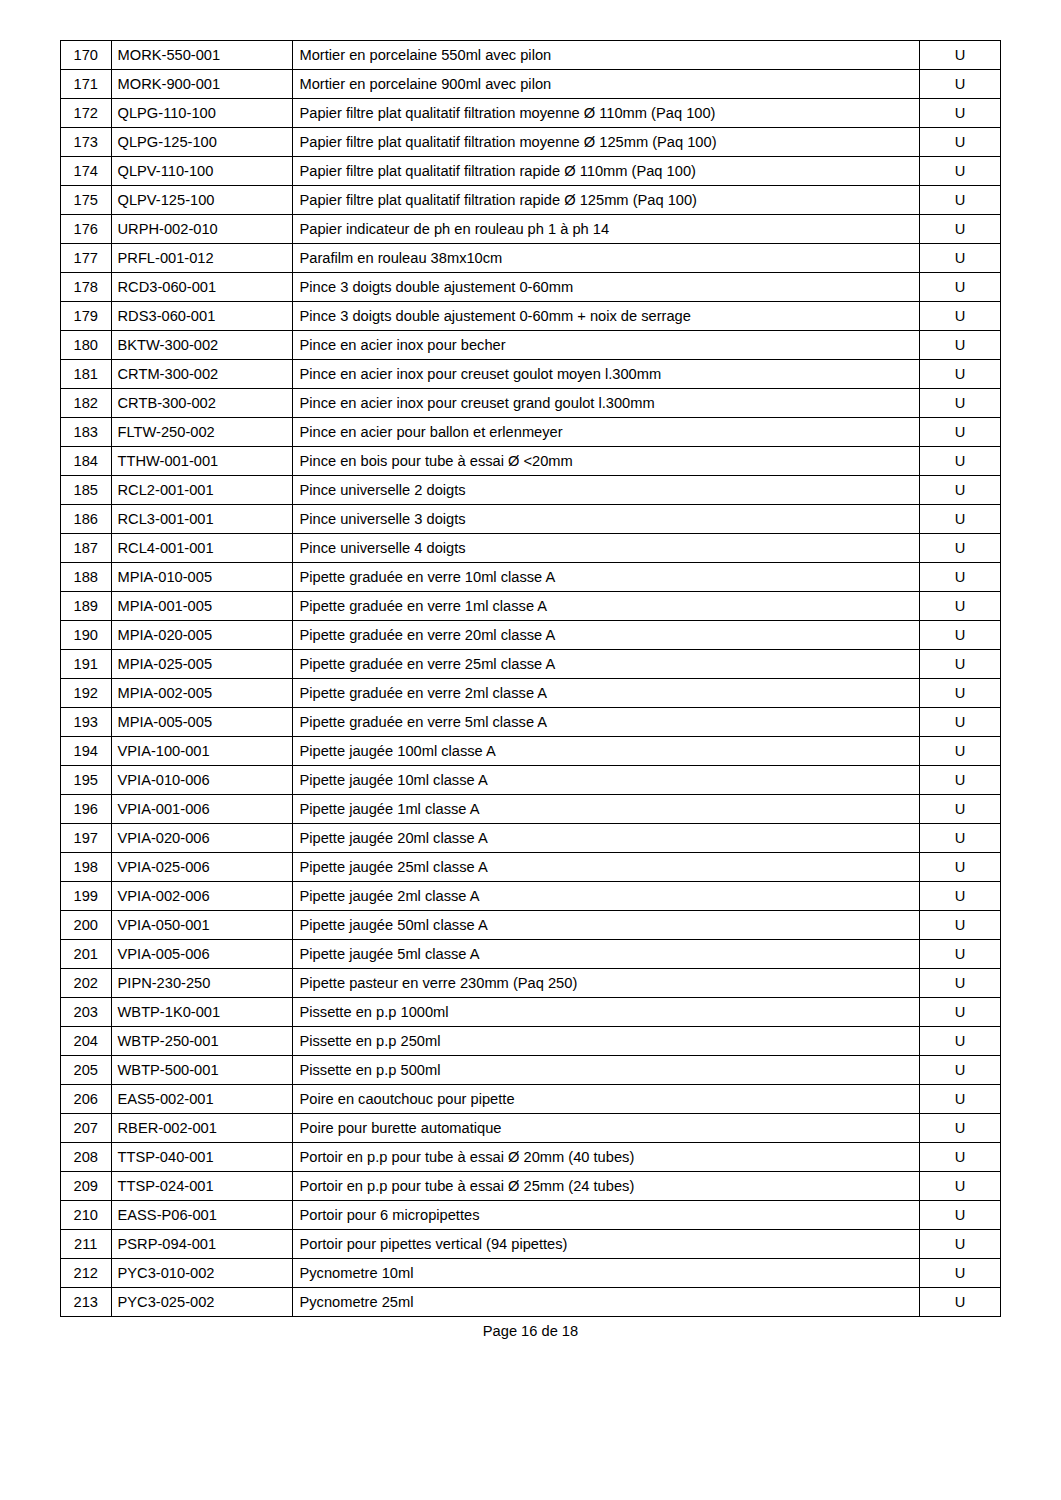| 170 | MORK-550-001 | Mortier en porcelaine 550ml avec pilon | U |
| 171 | MORK-900-001 | Mortier en porcelaine 900ml avec pilon | U |
| 172 | QLPG-110-100 | Papier filtre plat qualitatif filtration moyenne Ø 110mm (Paq 100) | U |
| 173 | QLPG-125-100 | Papier filtre plat qualitatif filtration moyenne Ø 125mm (Paq 100) | U |
| 174 | QLPV-110-100 | Papier filtre plat qualitatif filtration rapide Ø 110mm (Paq 100) | U |
| 175 | QLPV-125-100 | Papier filtre plat qualitatif filtration rapide Ø 125mm (Paq 100) | U |
| 176 | URPH-002-010 | Papier indicateur de ph en rouleau ph 1 à ph 14 | U |
| 177 | PRFL-001-012 | Parafilm en rouleau 38mx10cm | U |
| 178 | RCD3-060-001 | Pince 3 doigts double ajustement 0-60mm | U |
| 179 | RDS3-060-001 | Pince 3 doigts double ajustement 0-60mm + noix de serrage | U |
| 180 | BKTW-300-002 | Pince en acier inox pour becher | U |
| 181 | CRTM-300-002 | Pince en acier inox pour creuset goulot moyen l.300mm | U |
| 182 | CRTB-300-002 | Pince en acier inox pour creuset grand goulot l.300mm | U |
| 183 | FLTW-250-002 | Pince en acier pour ballon et erlenmeyer | U |
| 184 | TTHW-001-001 | Pince en bois pour tube à essai Ø <20mm | U |
| 185 | RCL2-001-001 | Pince universelle 2 doigts | U |
| 186 | RCL3-001-001 | Pince universelle 3 doigts | U |
| 187 | RCL4-001-001 | Pince universelle 4 doigts | U |
| 188 | MPIA-010-005 | Pipette graduée en verre 10ml classe A | U |
| 189 | MPIA-001-005 | Pipette graduée en verre 1ml classe A | U |
| 190 | MPIA-020-005 | Pipette graduée en verre 20ml classe A | U |
| 191 | MPIA-025-005 | Pipette graduée en verre 25ml classe A | U |
| 192 | MPIA-002-005 | Pipette graduée en verre 2ml classe A | U |
| 193 | MPIA-005-005 | Pipette graduée en verre 5ml classe A | U |
| 194 | VPIA-100-001 | Pipette jaugée 100ml classe A | U |
| 195 | VPIA-010-006 | Pipette jaugée 10ml classe A | U |
| 196 | VPIA-001-006 | Pipette jaugée 1ml classe A | U |
| 197 | VPIA-020-006 | Pipette jaugée 20ml classe A | U |
| 198 | VPIA-025-006 | Pipette jaugée 25ml classe A | U |
| 199 | VPIA-002-006 | Pipette jaugée 2ml classe A | U |
| 200 | VPIA-050-001 | Pipette jaugée 50ml classe A | U |
| 201 | VPIA-005-006 | Pipette jaugée 5ml classe A | U |
| 202 | PIPN-230-250 | Pipette pasteur en verre 230mm (Paq 250) | U |
| 203 | WBTP-1K0-001 | Pissette en p.p 1000ml | U |
| 204 | WBTP-250-001 | Pissette en p.p 250ml | U |
| 205 | WBTP-500-001 | Pissette en p.p 500ml | U |
| 206 | EAS5-002-001 | Poire en caoutchouc pour pipette | U |
| 207 | RBER-002-001 | Poire pour burette automatique | U |
| 208 | TTSP-040-001 | Portoir en p.p pour tube à essai Ø 20mm (40 tubes) | U |
| 209 | TTSP-024-001 | Portoir en p.p pour tube à essai Ø 25mm (24 tubes) | U |
| 210 | EASS-P06-001 | Portoir pour 6 micropipettes | U |
| 211 | PSRP-094-001 | Portoir pour pipettes vertical (94 pipettes) | U |
| 212 | PYC3-010-002 | Pycnometre 10ml | U |
| 213 | PYC3-025-002 | Pycnometre 25ml | U |
Page 16 de 18